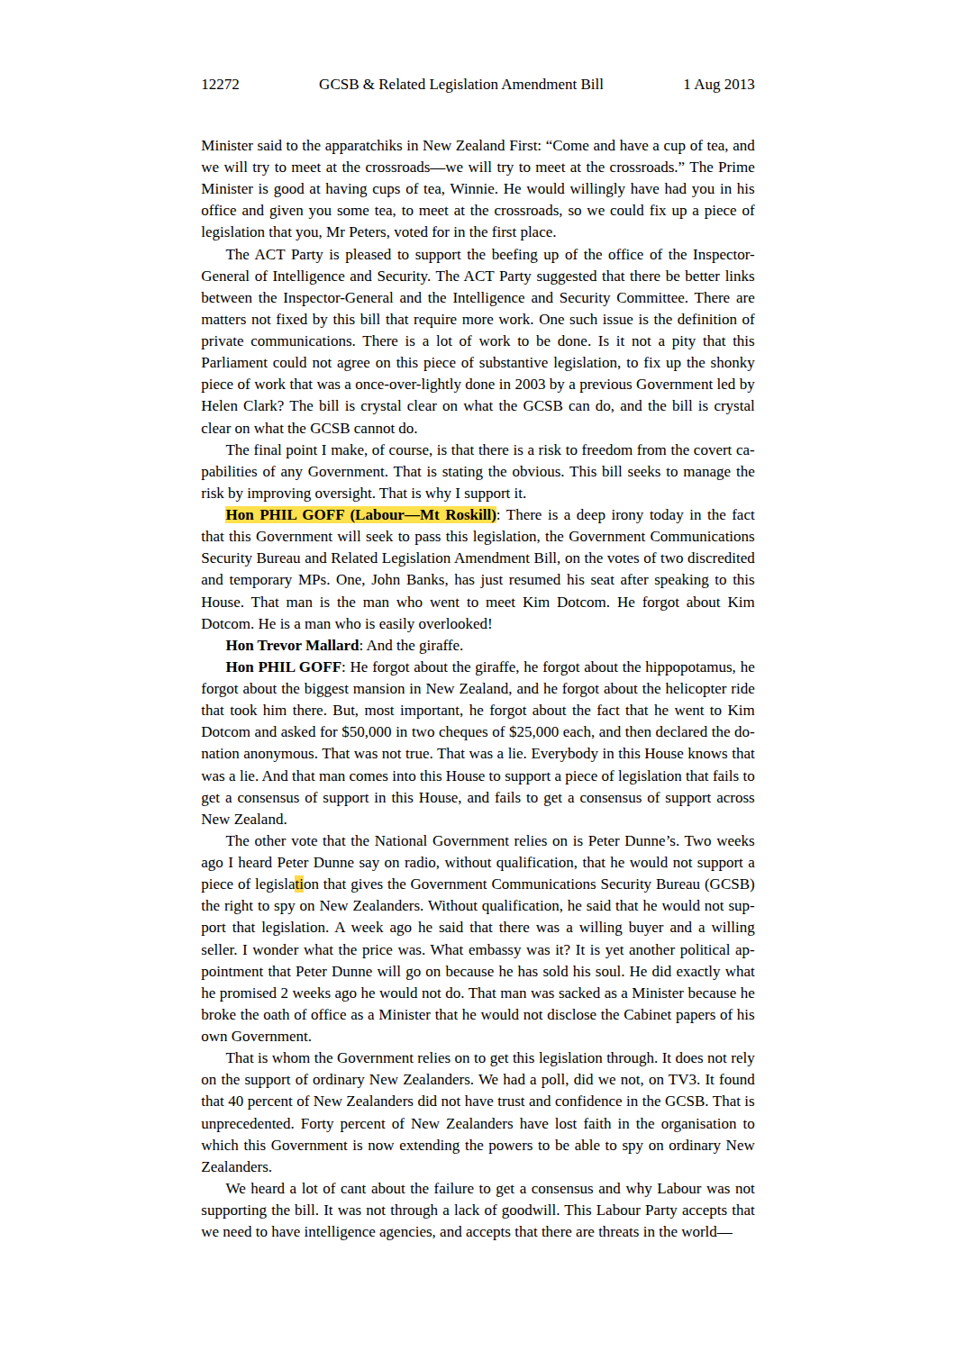12272
GCSB & Related Legislation Amendment Bill
1 Aug 2013
Minister said to the apparatchiks in New Zealand First: “Come and have a cup of tea, and we will try to meet at the crossroads—we will try to meet at the crossroads.” The Prime Minister is good at having cups of tea, Winnie. He would willingly have had you in his office and given you some tea, to meet at the crossroads, so we could fix up a piece of legislation that you, Mr Peters, voted for in the first place.
The ACT Party is pleased to support the beefing up of the office of the Inspector-General of Intelligence and Security. The ACT Party suggested that there be better links between the Inspector-General and the Intelligence and Security Committee. There are matters not fixed by this bill that require more work. One such issue is the definition of private communications. There is a lot of work to be done. Is it not a pity that this Parliament could not agree on this piece of substantive legislation, to fix up the shonky piece of work that was a once-over-lightly done in 2003 by a previous Government led by Helen Clark? The bill is crystal clear on what the GCSB can do, and the bill is crystal clear on what the GCSB cannot do.
The final point I make, of course, is that there is a risk to freedom from the covert capabilities of any Government. That is stating the obvious. This bill seeks to manage the risk by improving oversight. That is why I support it.
Hon PHIL GOFF (Labour—Mt Roskill): There is a deep irony today in the fact that this Government will seek to pass this legislation, the Government Communications Security Bureau and Related Legislation Amendment Bill, on the votes of two discredited and temporary MPs. One, John Banks, has just resumed his seat after speaking to this House. That man is the man who went to meet Kim Dotcom. He forgot about Kim Dotcom. He is a man who is easily overlooked!
Hon Trevor Mallard: And the giraffe.
Hon PHIL GOFF: He forgot about the giraffe, he forgot about the hippopotamus, he forgot about the biggest mansion in New Zealand, and he forgot about the helicopter ride that took him there. But, most important, he forgot about the fact that he went to Kim Dotcom and asked for $50,000 in two cheques of $25,000 each, and then declared the donation anonymous. That was not true. That was a lie. Everybody in this House knows that was a lie. And that man comes into this House to support a piece of legislation that fails to get a consensus of support in this House, and fails to get a consensus of support across New Zealand.
The other vote that the National Government relies on is Peter Dunne’s. Two weeks ago I heard Peter Dunne say on radio, without qualification, that he would not support a piece of legislation that gives the Government Communications Security Bureau (GCSB) the right to spy on New Zealanders. Without qualification, he said that he would not support that legislation. A week ago he said that there was a willing buyer and a willing seller. I wonder what the price was. What embassy was it? It is yet another political appointment that Peter Dunne will go on because he has sold his soul. He did exactly what he promised 2 weeks ago he would not do. That man was sacked as a Minister because he broke the oath of office as a Minister that he would not disclose the Cabinet papers of his own Government.
That is whom the Government relies on to get this legislation through. It does not rely on the support of ordinary New Zealanders. We had a poll, did we not, on TV3. It found that 40 percent of New Zealanders did not have trust and confidence in the GCSB. That is unprecedented. Forty percent of New Zealanders have lost faith in the organisation to which this Government is now extending the powers to be able to spy on ordinary New Zealanders.
We heard a lot of cant about the failure to get a consensus and why Labour was not supporting the bill. It was not through a lack of goodwill. This Labour Party accepts that we need to have intelligence agencies, and accepts that there are threats in the world—